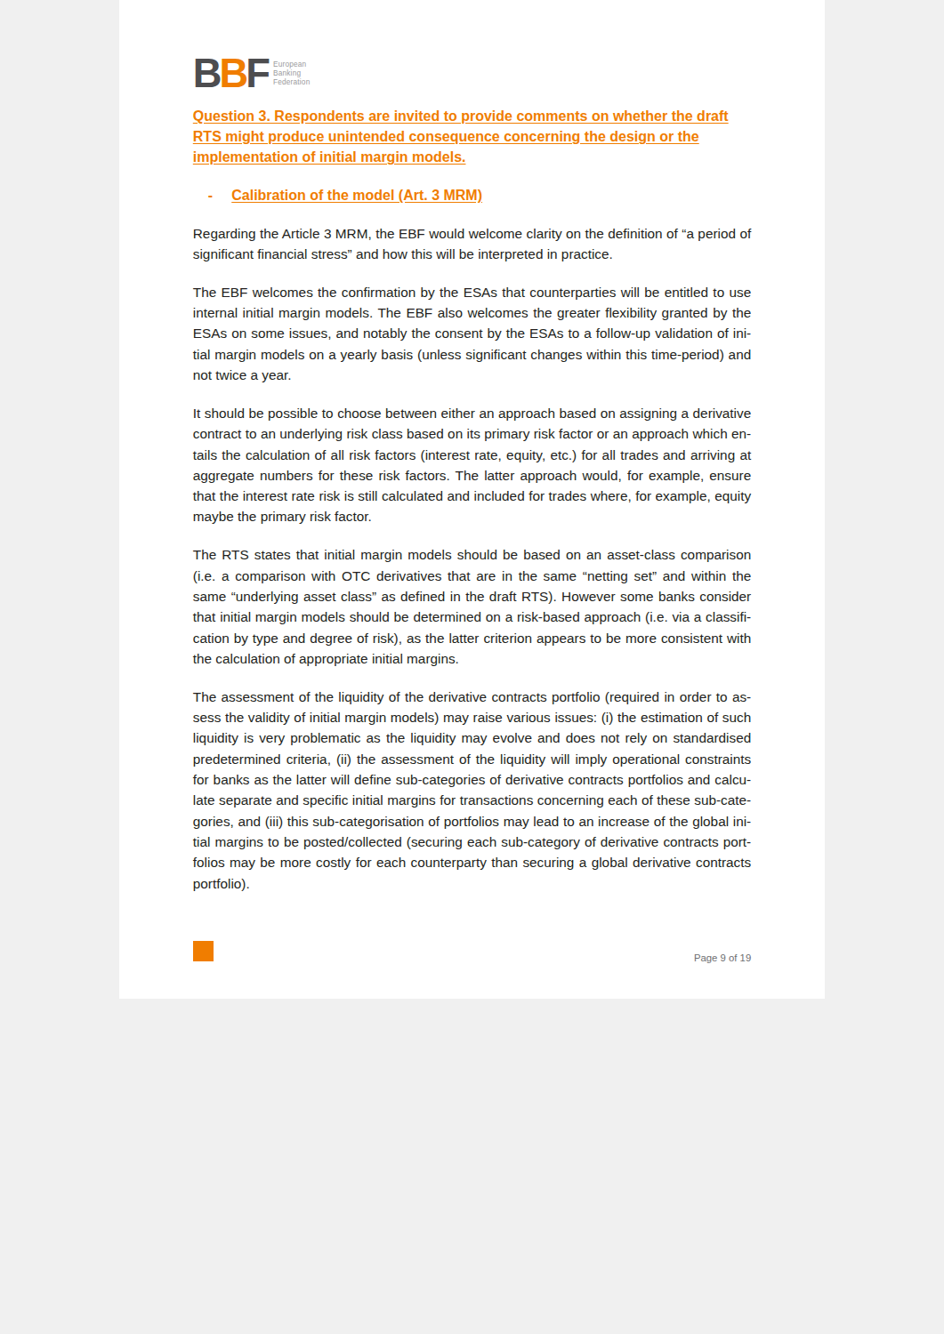BBF European
Banking
Federation
Question 3. Respondents are invited to provide comments on whether the draft RTS might produce unintended consequence concerning the design or the implementation of initial margin models.
Calibration of the model (Art. 3 MRM)
Regarding the Article 3 MRM, the EBF would welcome clarity on the definition of “a period of significant financial stress” and how this will be interpreted in practice.
The EBF welcomes the confirmation by the ESAs that counterparties will be entitled to use internal initial margin models. The EBF also welcomes the greater flexibility granted by the ESAs on some issues, and notably the consent by the ESAs to a follow-up validation of initial margin models on a yearly basis (unless significant changes within this time-period) and not twice a year.
It should be possible to choose between either an approach based on assigning a derivative contract to an underlying risk class based on its primary risk factor or an approach which entails the calculation of all risk factors (interest rate, equity, etc.) for all trades and arriving at aggregate numbers for these risk factors. The latter approach would, for example, ensure that the interest rate risk is still calculated and included for trades where, for example, equity maybe the primary risk factor.
The RTS states that initial margin models should be based on an asset-class comparison (i.e. a comparison with OTC derivatives that are in the same “netting set” and within the same “underlying asset class” as defined in the draft RTS). However some banks consider that initial margin models should be determined on a risk-based approach (i.e. via a classification by type and degree of risk), as the latter criterion appears to be more consistent with the calculation of appropriate initial margins.
The assessment of the liquidity of the derivative contracts portfolio (required in order to assess the validity of initial margin models) may raise various issues: (i) the estimation of such liquidity is very problematic as the liquidity may evolve and does not rely on standardised predetermined criteria, (ii) the assessment of the liquidity will imply operational constraints for banks as the latter will define sub-categories of derivative contracts portfolios and calculate separate and specific initial margins for transactions concerning each of these sub-categories, and (iii) this sub-categorisation of portfolios may lead to an increase of the global initial margins to be posted/collected (securing each sub-category of derivative contracts portfolios may be more costly for each counterparty than securing a global derivative contracts portfolio).
Page 9 of 19